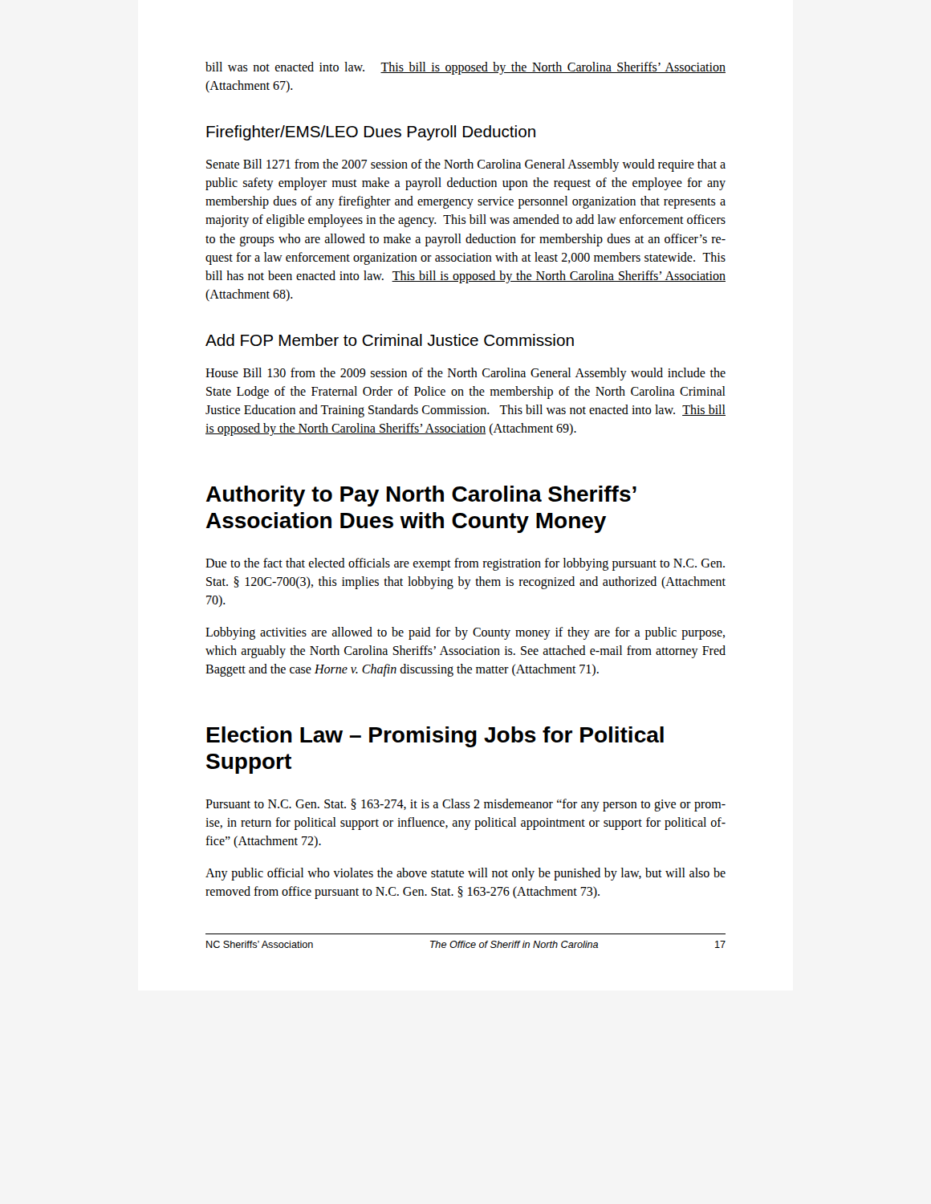bill was not enacted into law. This bill is opposed by the North Carolina Sheriffs’ Association (Attachment 67).
Firefighter/EMS/LEO Dues Payroll Deduction
Senate Bill 1271 from the 2007 session of the North Carolina General Assembly would require that a public safety employer must make a payroll deduction upon the request of the employee for any membership dues of any firefighter and emergency service personnel organization that represents a majority of eligible employees in the agency. This bill was amended to add law enforcement officers to the groups who are allowed to make a payroll deduction for membership dues at an officer’s request for a law enforcement organization or association with at least 2,000 members statewide. This bill has not been enacted into law. This bill is opposed by the North Carolina Sheriffs’ Association (Attachment 68).
Add FOP Member to Criminal Justice Commission
House Bill 130 from the 2009 session of the North Carolina General Assembly would include the State Lodge of the Fraternal Order of Police on the membership of the North Carolina Criminal Justice Education and Training Standards Commission. This bill was not enacted into law. This bill is opposed by the North Carolina Sheriffs’ Association (Attachment 69).
Authority to Pay North Carolina Sheriffs’ Association Dues with County Money
Due to the fact that elected officials are exempt from registration for lobbying pursuant to N.C. Gen. Stat. § 120C-700(3), this implies that lobbying by them is recognized and authorized (Attachment 70).
Lobbying activities are allowed to be paid for by County money if they are for a public purpose, which arguably the North Carolina Sheriffs’ Association is. See attached e-mail from attorney Fred Baggett and the case Horne v. Chafin discussing the matter (Attachment 71).
Election Law – Promising Jobs for Political Support
Pursuant to N.C. Gen. Stat. § 163-274, it is a Class 2 misdemeanor “for any person to give or promise, in return for political support or influence, any political appointment or support for political office” (Attachment 72).
Any public official who violates the above statute will not only be punished by law, but will also be removed from office pursuant to N.C. Gen. Stat. § 163-276 (Attachment 73).
NC Sheriffs’ Association The Office of Sheriff in North Carolina 17